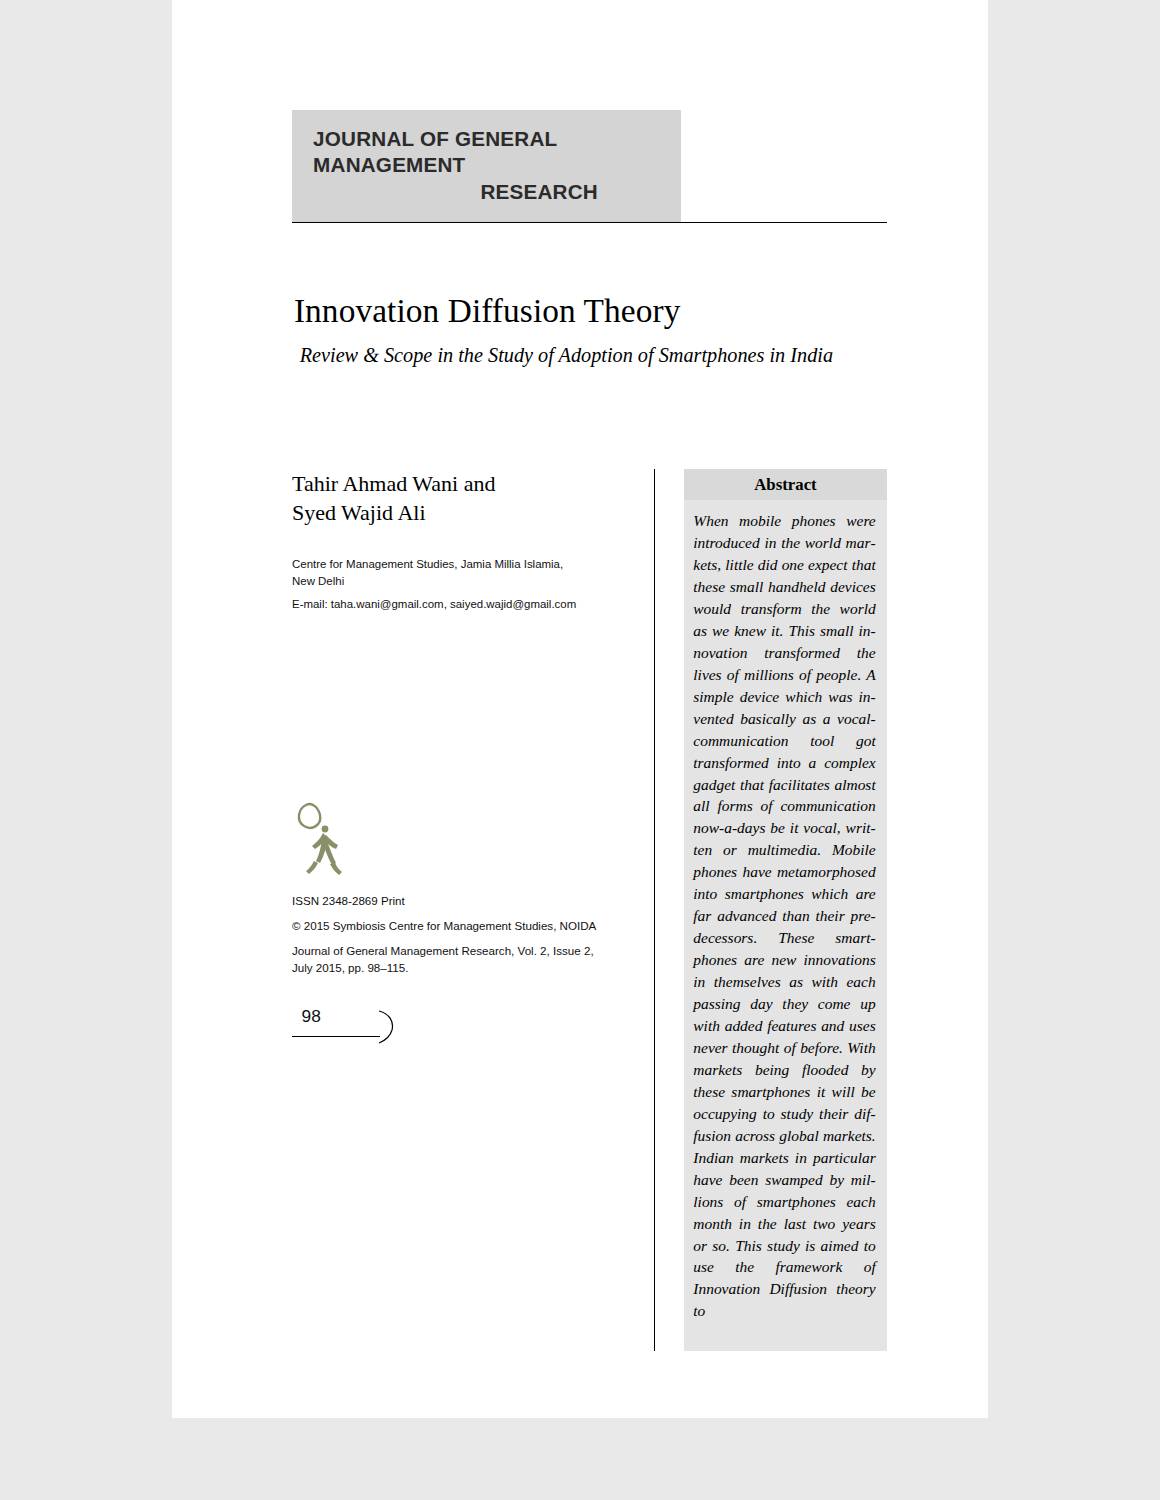JOURNAL OF GENERAL MANAGEMENT
RESEARCH
Innovation Diffusion Theory
Review & Scope in the Study of Adoption of Smartphones in India
Tahir Ahmad Wani and
Syed Wajid Ali
Centre for Management Studies, Jamia Millia Islamia,
New Delhi E-mail: taha.wani@gmail.com, saiyed.wajid@gmail.com
ISSN 2348-2869 Print
© 2015 Symbiosis Centre for Management Studies, NOIDA
Journal of General Management Research, Vol. 2, Issue 2, July 2015, pp. 98–115.
98
Abstract
When mobile phones were introduced in the world markets, little did one expect that these small handheld devices would transform the world as we knew it. This small innovation transformed the lives of millions of people. A simple device which was invented basically as a vocal-communication tool got transformed into a complex gadget that facilitates almost all forms of communication now-a-days be it vocal, written or multimedia. Mobile phones have metamorphosed into smartphones which are far advanced than their predecessors. These smartphones are new innovations in themselves as with each passing day they come up with added features and uses never thought of before. With markets being flooded by these smartphones it will be occupying to study their diffusion across global markets. Indian markets in particular have been swamped by millions of smartphones each month in the last two years or so. This study is aimed to use the framework of Innovation Diffusion theory to